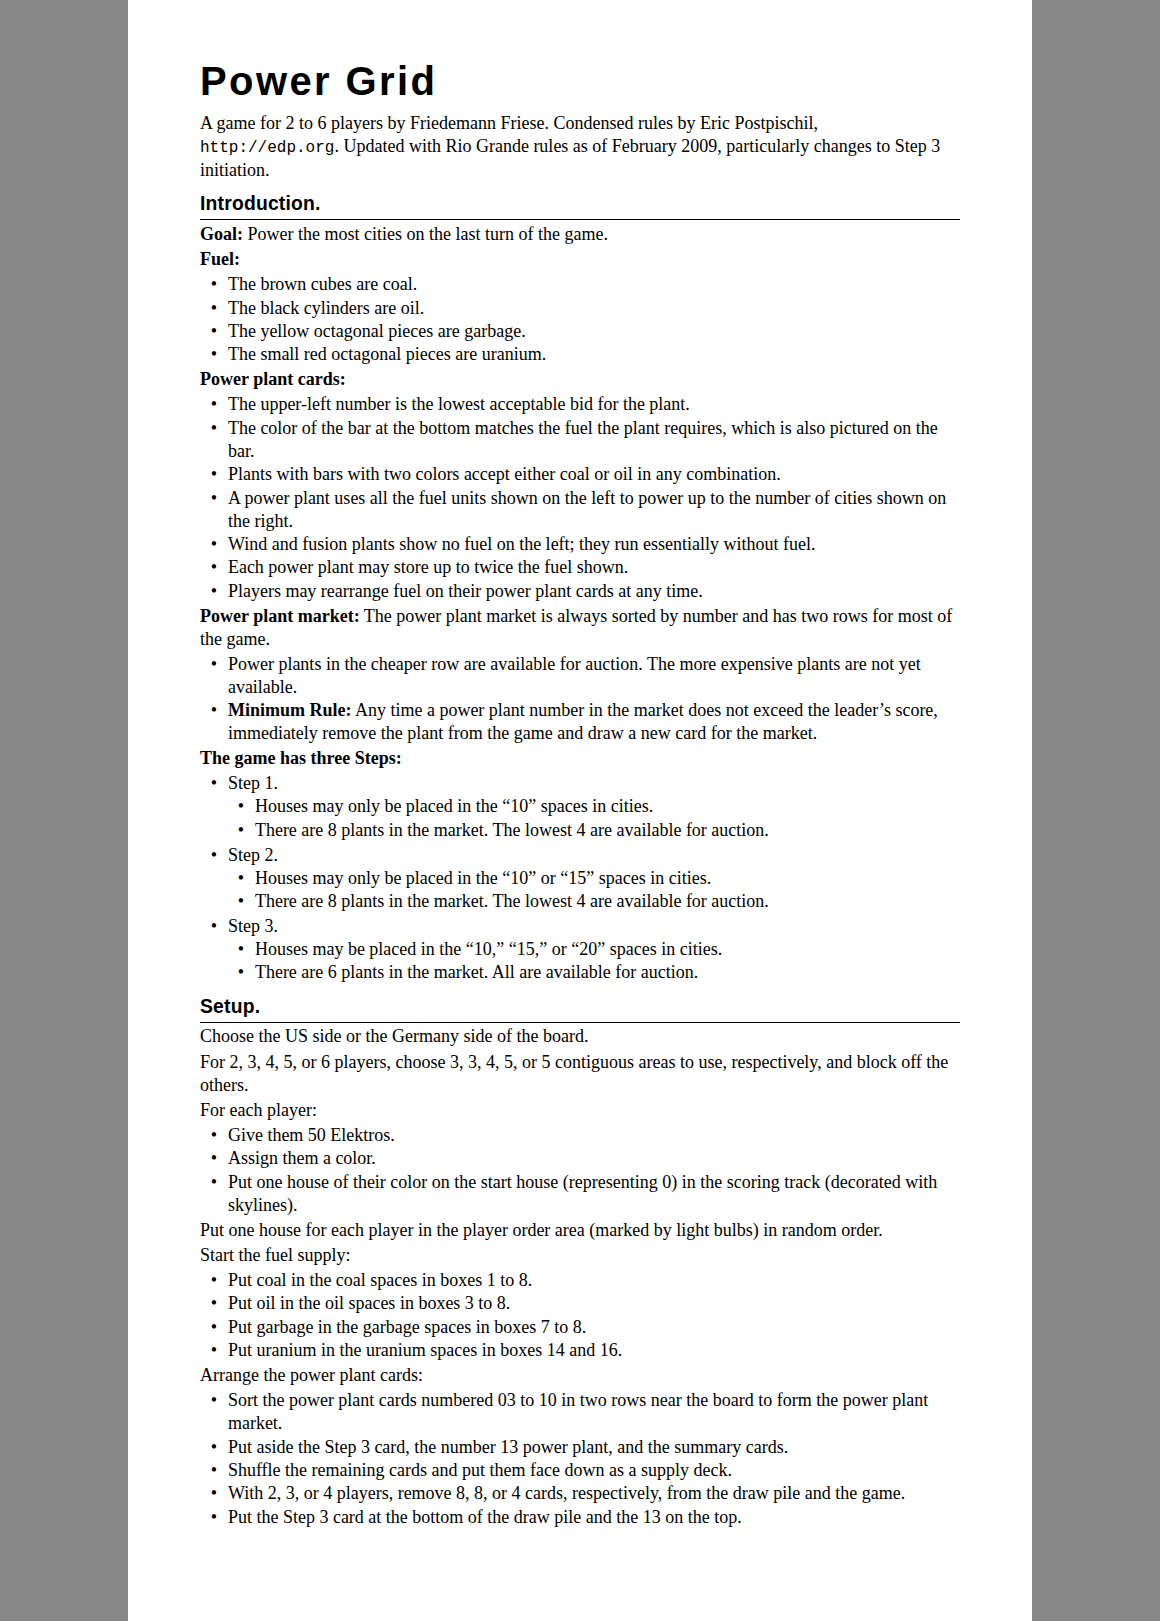Power Grid
A game for 2 to 6 players by Friedemann Friese. Condensed rules by Eric Postpischil, http://edp.org. Updated with Rio Grande rules as of February 2009, particularly changes to Step 3 initiation.
Introduction.
Goal: Power the most cities on the last turn of the game.
Fuel:
The brown cubes are coal.
The black cylinders are oil.
The yellow octagonal pieces are garbage.
The small red octagonal pieces are uranium.
Power plant cards:
The upper-left number is the lowest acceptable bid for the plant.
The color of the bar at the bottom matches the fuel the plant requires, which is also pictured on the bar.
Plants with bars with two colors accept either coal or oil in any combination.
A power plant uses all the fuel units shown on the left to power up to the number of cities shown on the right.
Wind and fusion plants show no fuel on the left; they run essentially without fuel.
Each power plant may store up to twice the fuel shown.
Players may rearrange fuel on their power plant cards at any time.
Power plant market: The power plant market is always sorted by number and has two rows for most of the game.
Power plants in the cheaper row are available for auction. The more expensive plants are not yet available.
Minimum Rule: Any time a power plant number in the market does not exceed the leader’s score, immediately remove the plant from the game and draw a new card for the market.
The game has three Steps:
Step 1.
Houses may only be placed in the “10” spaces in cities.
There are 8 plants in the market. The lowest 4 are available for auction.
Step 2.
Houses may only be placed in the “10” or “15” spaces in cities.
There are 8 plants in the market. The lowest 4 are available for auction.
Step 3.
Houses may be placed in the “10,” “15,” or “20” spaces in cities.
There are 6 plants in the market. All are available for auction.
Setup.
Choose the US side or the Germany side of the board.
For 2, 3, 4, 5, or 6 players, choose 3, 3, 4, 5, or 5 contiguous areas to use, respectively, and block off the others.
For each player:
Give them 50 Elektros.
Assign them a color.
Put one house of their color on the start house (representing 0) in the scoring track (decorated with skylines).
Put one house for each player in the player order area (marked by light bulbs) in random order.
Start the fuel supply:
Put coal in the coal spaces in boxes 1 to 8.
Put oil in the oil spaces in boxes 3 to 8.
Put garbage in the garbage spaces in boxes 7 to 8.
Put uranium in the uranium spaces in boxes 14 and 16.
Arrange the power plant cards:
Sort the power plant cards numbered 03 to 10 in two rows near the board to form the power plant market.
Put aside the Step 3 card, the number 13 power plant, and the summary cards.
Shuffle the remaining cards and put them face down as a supply deck.
With 2, 3, or 4 players, remove 8, 8, or 4 cards, respectively, from the draw pile and the game.
Put the Step 3 card at the bottom of the draw pile and the 13 on the top.